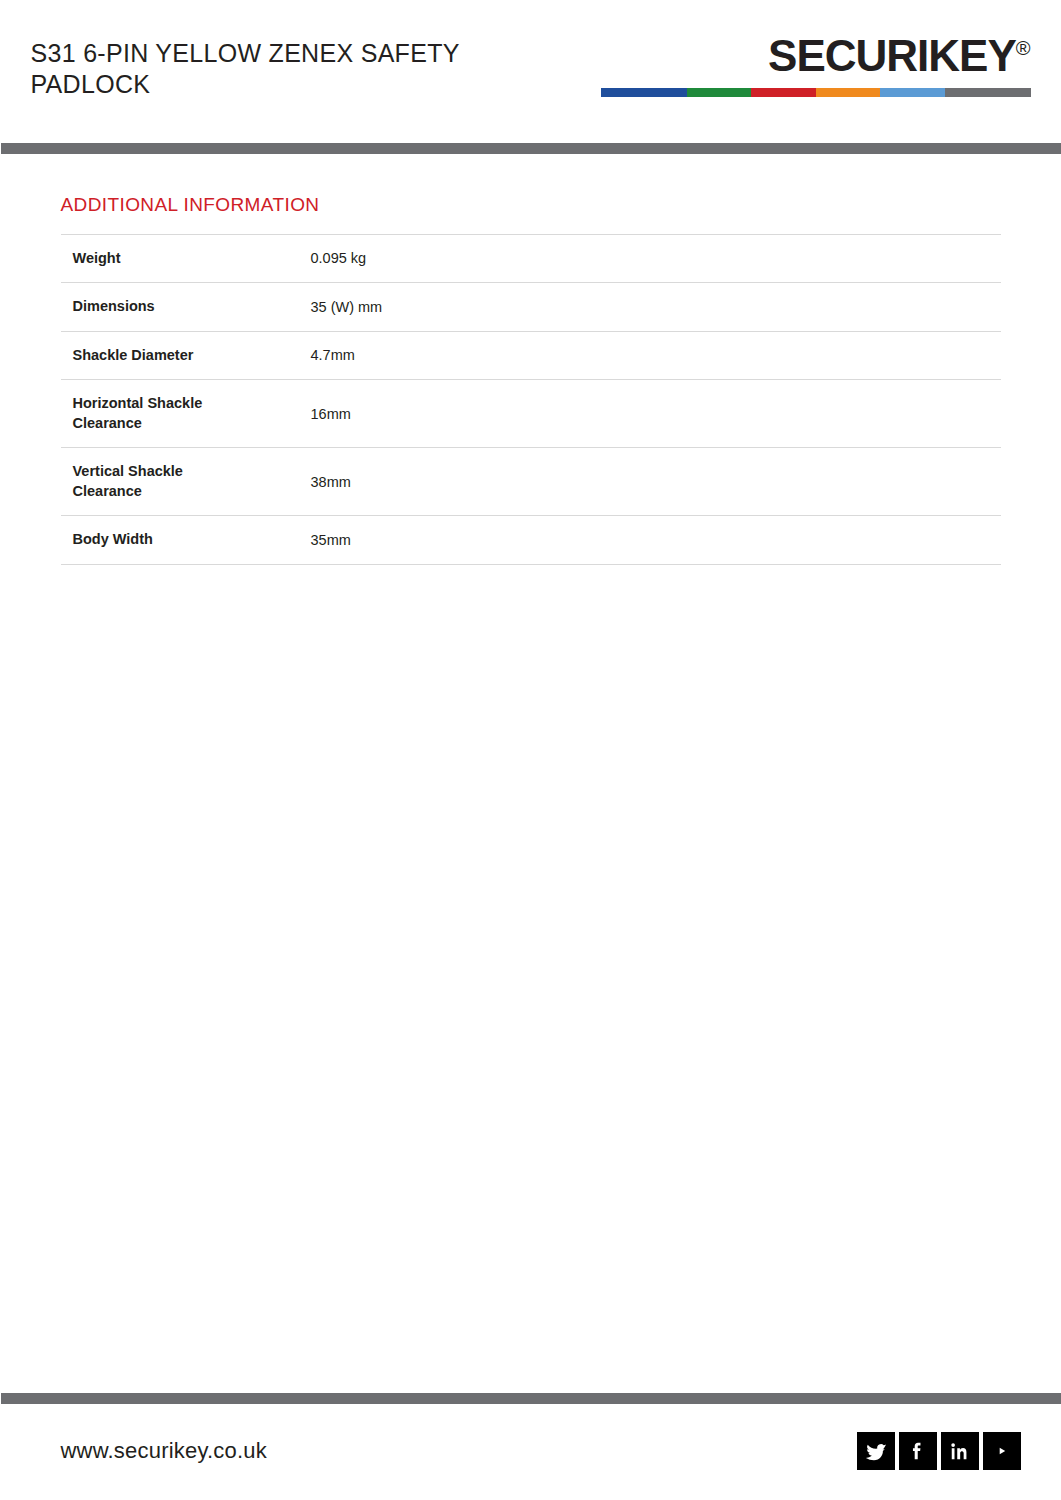S31 6-Pin Yellow Zenex Safety Padlock
SECURIKEY®
Additional Information
| Weight | 0.095 kg |
| Dimensions | 35 (W) mm |
| Shackle Diameter | 4.7mm |
| Horizontal Shackle Clearance | 16mm |
| Vertical Shackle Clearance | 38mm |
| Body Width | 35mm |
www.securikey.co.uk